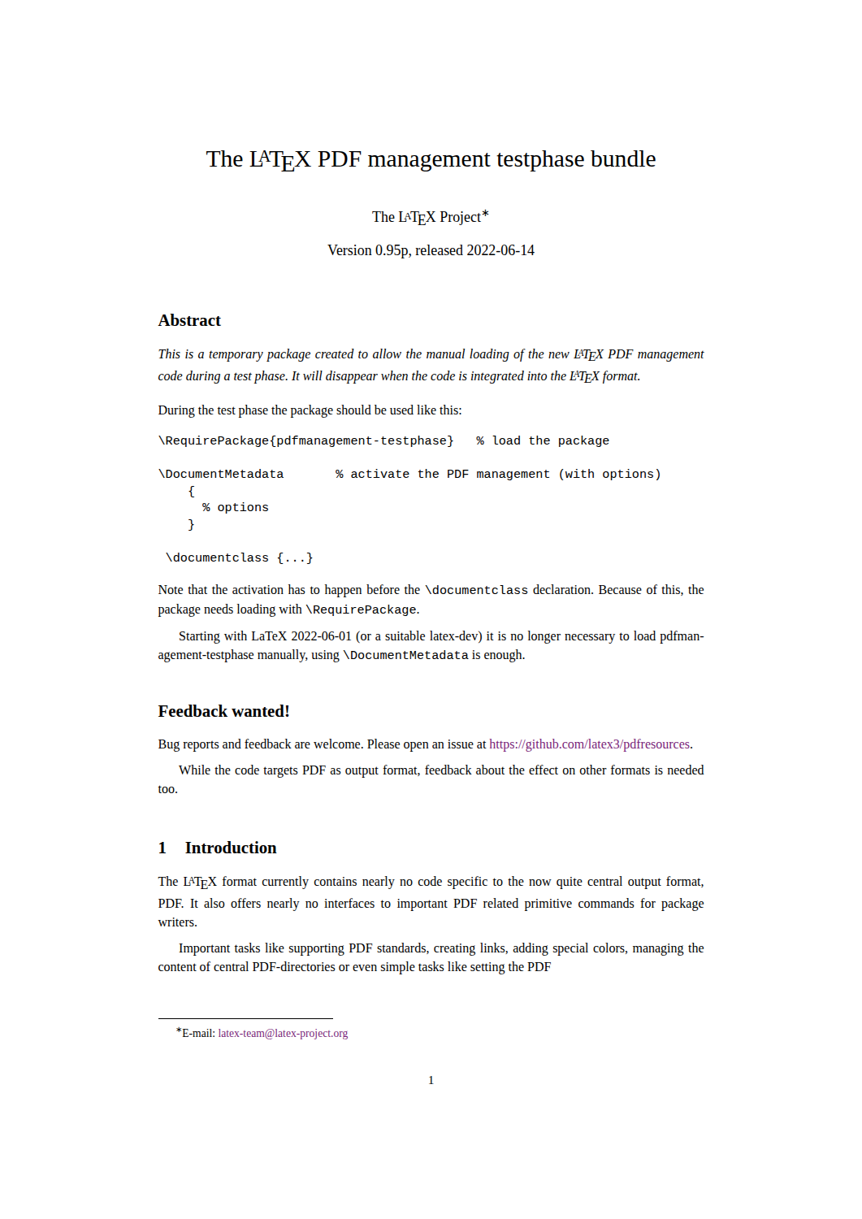The LATEX PDF management testphase bundle
The LATEX Project∗
Version 0.95p, released 2022-06-14
Abstract
This is a temporary package created to allow the manual loading of the new LATEX PDF management code during a test phase. It will disappear when the code is integrated into the LATEX format.
During the test phase the package should be used like this:
\RequirePackage{pdfmanagement-testphase}   % load the package

\DocumentMetadata       % activate the PDF management (with options)
    {
      % options
    }

 \documentclass {...}
Note that the activation has to happen before the \documentclass declaration. Because of this, the package needs loading with \RequirePackage.
Starting with LaTeX 2022-06-01 (or a suitable latex-dev) it is no longer necessary to load pdfmanagement-testphase manually, using \DocumentMetadata is enough.
Feedback wanted!
Bug reports and feedback are welcome. Please open an issue at https://github.com/latex3/pdfresources.
While the code targets PDF as output format, feedback about the effect on other formats is needed too.
1 Introduction
The LATEX format currently contains nearly no code specific to the now quite central output format, PDF. It also offers nearly no interfaces to important PDF related primitive commands for package writers.
Important tasks like supporting PDF standards, creating links, adding special colors, managing the content of central PDF-directories or even simple tasks like setting the PDF
∗E-mail: latex-team@latex-project.org
1